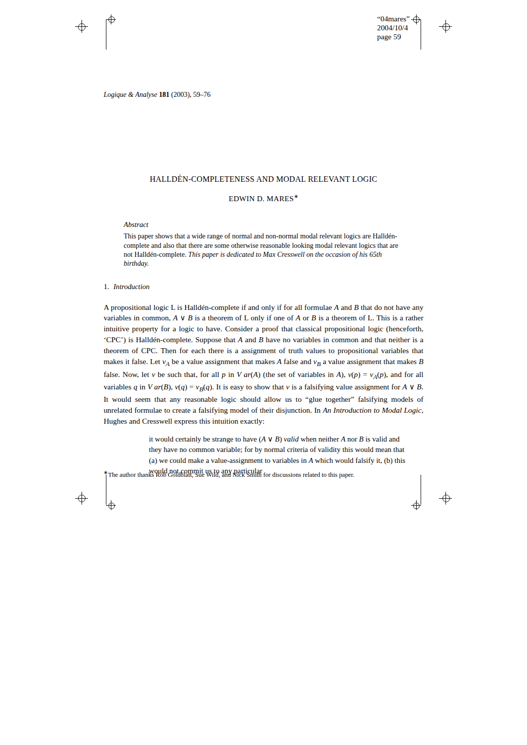“04mares”
2004/10/4
page 59
Logique & Analyse 181 (2003), 59–76
Halldén-Completeness and Modal Relevant Logic
Edwin D. Mares∗
Abstract This paper shows that a wide range of normal and non-normal modal relevant logics are Halldén-complete and also that there are some otherwise reasonable looking modal relevant logics that are not Halldén-complete. This paper is dedicated to Max Cresswell on the occasion of his 65th birthday.
1. Introduction
A propositional logic L is Halldén-complete if and only if for all formulae A and B that do not have any variables in common, A ∨ B is a theorem of L only if one of A or B is a theorem of L. This is a rather intuitive property for a logic to have. Consider a proof that classical propositional logic (henceforth, ‘CPC’) is Halldén-complete. Suppose that A and B have no variables in common and that neither is a theorem of CPC. Then for each there is a assignment of truth values to propositional variables that makes it false. Let vA be a value assignment that makes A false and vB a value assignment that makes B false. Now, let v be such that, for all p in V ar(A) (the set of variables in A), v(p) = vA(p), and for all variables q in V ar(B), v(q) = vB(q). It is easy to show that v is a falsifying value assignment for A ∨ B. It would seem that any reasonable logic should allow us to “glue together” falsifying models of unrelated formulae to create a falsifying model of their disjunction. In An Introduction to Modal Logic, Hughes and Cresswell express this intuition exactly:
it would certainly be strange to have (A ∨ B) valid when neither A nor B is valid and they have no common variable; for by normal criteria of validity this would mean that (a) we could make a value-assignment to variables in A which would falsify it, (b) this would not commit us to any particular
∗The author thanks Rob Goldblatt, Sue Wild, and Nick Smith for discussions related to this paper.